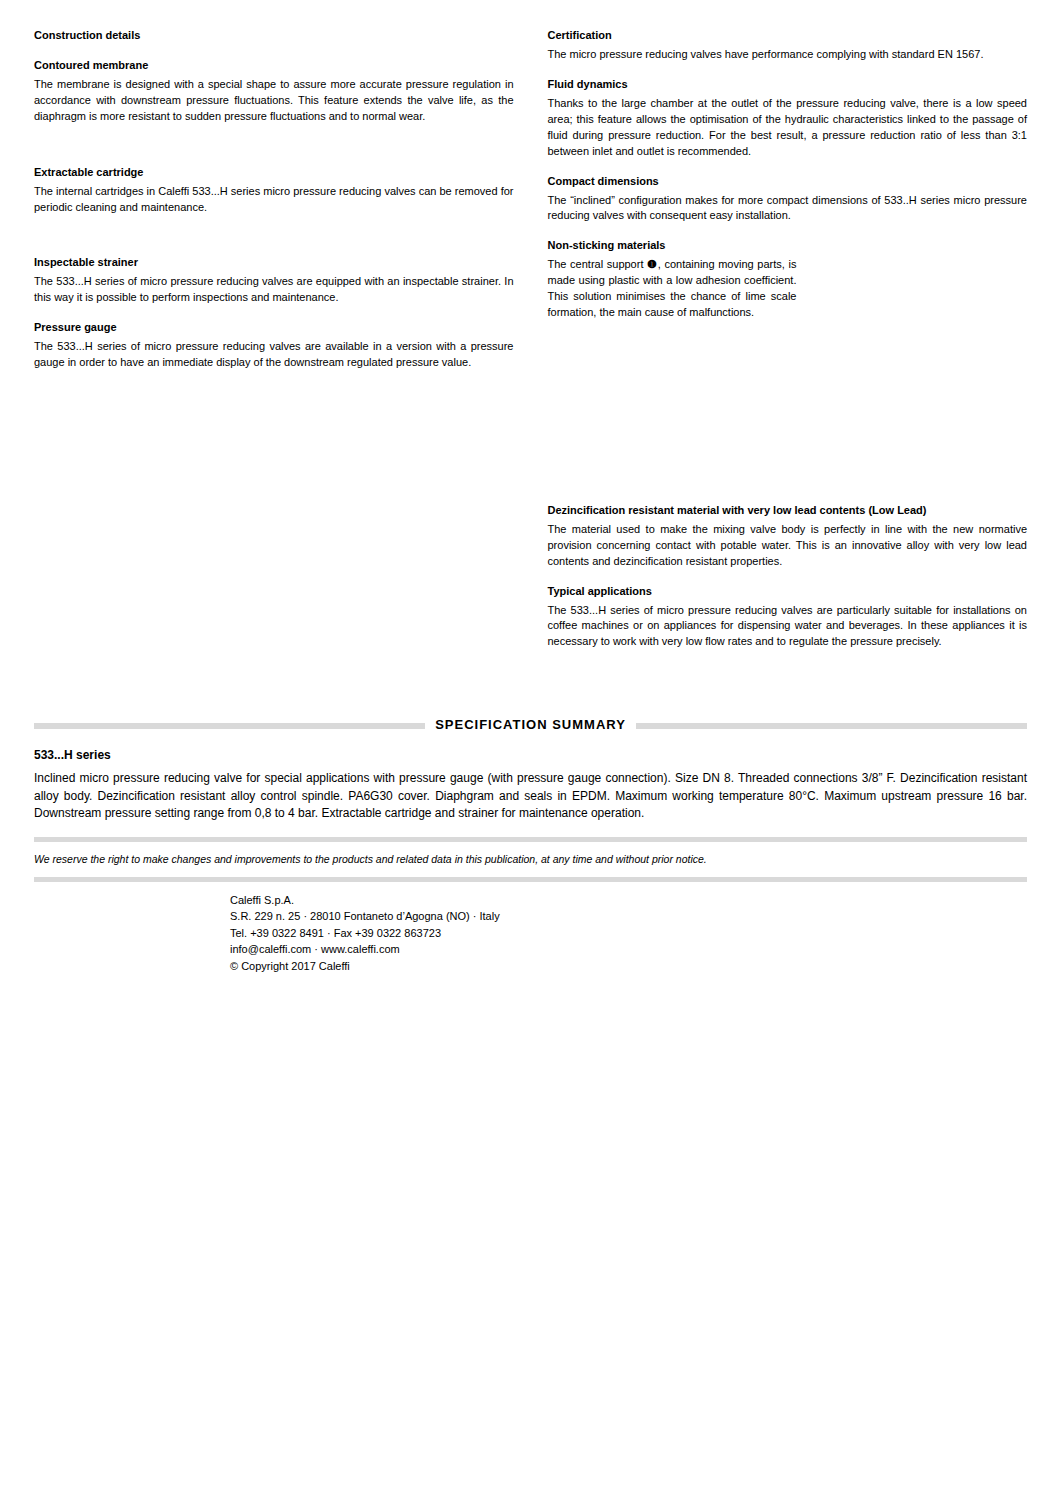Construction details
Contoured membrane
The membrane is designed with a special shape to assure more accurate pressure regulation in accordance with downstream pressure fluctuations. This feature extends the valve life, as the diaphragm is more resistant to sudden pressure fluctuations and to normal wear.
Extractable cartridge
The internal cartridges in Caleffi 533...H series micro pressure reducing valves can be removed for periodic cleaning and maintenance.
Inspectable strainer
The 533...H series of micro pressure reducing valves are equipped with an inspectable strainer. In this way it is possible to perform inspections and maintenance.
Pressure gauge
The 533...H series of micro pressure reducing valves are available in a version with a pressure gauge in order to have an immediate display of the downstream regulated pressure value.
Certification
The micro pressure reducing valves have performance complying with standard EN 1567.
Fluid dynamics
Thanks to the large chamber at the outlet of the pressure reducing valve, there is a low speed area; this feature allows the optimisation of the hydraulic characteristics linked to the passage of fluid during pressure reduction. For the best result, a pressure reduction ratio of less than 3:1 between inlet and outlet is recommended.
Compact dimensions
The “inclined” configuration makes for more compact dimensions of 533..H series micro pressure reducing valves with consequent easy installation.
Non-sticking materials
The central support ❶, containing moving parts, is made using plastic with a low adhesion coefficient. This solution minimises the chance of lime scale formation, the main cause of malfunctions.
Dezincification resistant material with very low lead contents (Low Lead)
The material used to make the mixing valve body is perfectly in line with the new normative provision concerning contact with potable water. This is an innovative alloy with very low lead contents and dezincification resistant properties.
Typical applications
The 533...H series of micro pressure reducing valves are particularly suitable for installations on coffee machines or on appliances for dispensing water and beverages. In these appliances it is necessary to work with very low flow rates and to regulate the pressure precisely.
SPECIFICATION SUMMARY
533...H series
Inclined micro pressure reducing valve for special applications with pressure gauge (with pressure gauge connection). Size DN 8. Threaded connections 3/8” F. Dezincification resistant alloy body. Dezincification resistant alloy control spindle. PA6G30 cover. Diaphgram and seals in EPDM. Maximum working temperature 80°C. Maximum upstream pressure 16 bar. Downstream pressure setting range from 0,8 to 4 bar. Extractable cartridge and strainer for maintenance operation.
We reserve the right to make changes and improvements to the products and related data in this publication, at any time and without prior notice.
Caleffi S.p.A.
S.R. 229 n. 25 · 28010 Fontaneto d’Agogna (NO) · Italy
Tel. +39 0322 8491 · Fax +39 0322 863723
info@caleffi.com · www.caleffi.com
© Copyright 2017 Caleffi